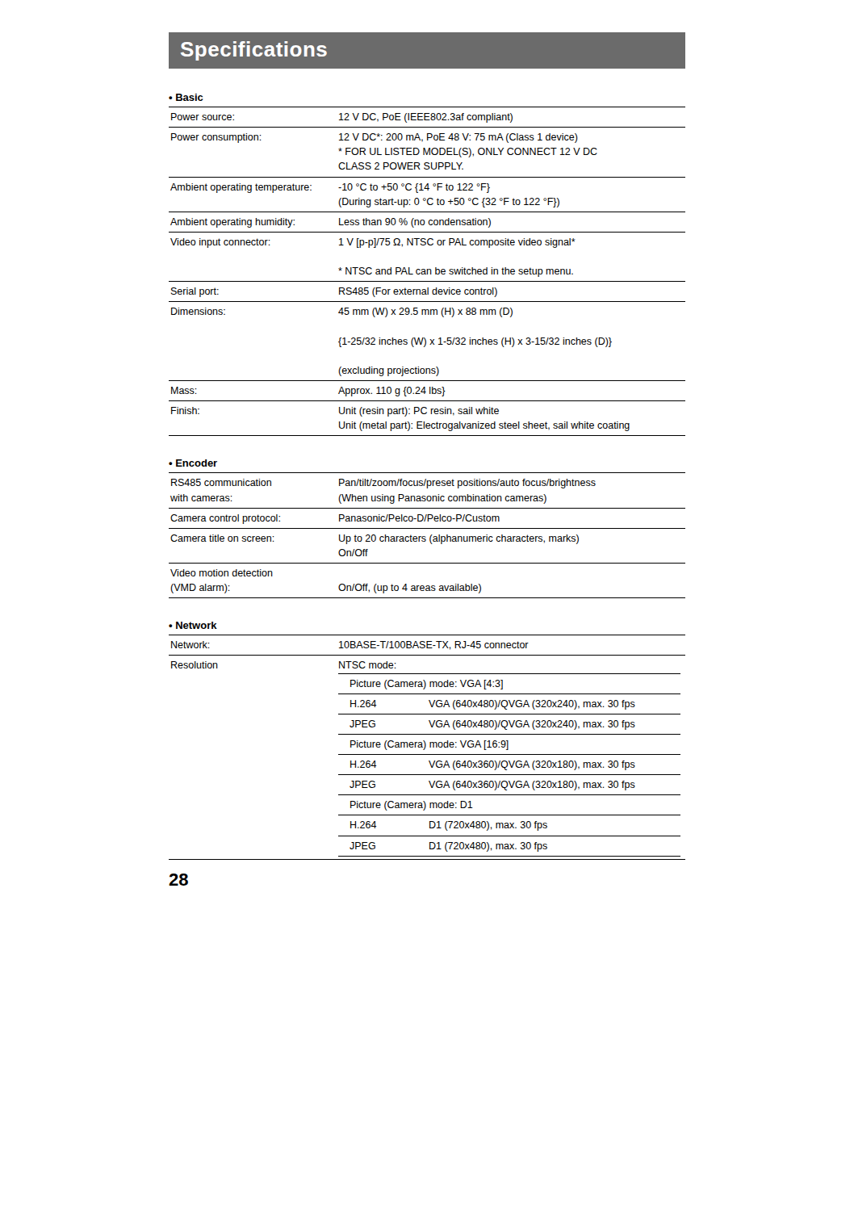Specifications
• Basic
| Power source: | 12 V DC, PoE (IEEE802.3af compliant) |
| Power consumption: | 12 V DC*: 200 mA, PoE 48 V: 75 mA (Class 1 device) * FOR UL LISTED MODEL(S), ONLY CONNECT 12 V DC CLASS 2 POWER SUPPLY. |
| Ambient operating temperature: | -10 °C to +50 °C {14 °F to 122 °F} (During start-up: 0 °C to +50 °C {32 °F to 122 °F}) |
| Ambient operating humidity: | Less than 90 % (no condensation) |
| Video input connector: | 1 V [p-p]/75 Ω, NTSC or PAL composite video signal* * NTSC and PAL can be switched in the setup menu. |
| Serial port: | RS485 (For external device control) |
| Dimensions: | 45 mm (W) x 29.5 mm (H) x 88 mm (D) {1-25/32 inches (W) x 1-5/32 inches (H) x 3-15/32 inches (D)} (excluding projections) |
| Mass: | Approx. 110 g {0.24 lbs} |
| Finish: | Unit (resin part): PC resin, sail white Unit (metal part): Electrogalvanized steel sheet, sail white coating |
• Encoder
| RS485 communication with cameras: | Pan/tilt/zoom/focus/preset positions/auto focus/brightness (When using Panasonic combination cameras) |
| Camera control protocol: | Panasonic/Pelco-D/Pelco-P/Custom |
| Camera title on screen: | Up to 20 characters (alphanumeric characters, marks) On/Off |
| Video motion detection (VMD alarm): | On/Off, (up to 4 areas available) |
• Network
| Network: | 10BASE-T/100BASE-TX, RJ-45 connector |
| Resolution | NTSC mode: / Picture (Camera) mode: VGA [4:3] / / H.264 / VGA (640x480)/QVGA (320x240), max. 30 fps / / JPEG / VGA (640x480)/QVGA (320x240), max. 30 fps / / Picture (Camera) mode: VGA [16:9] / / H.264 / VGA (640x360)/QVGA (320x180), max. 30 fps / / JPEG / VGA (640x360)/QVGA (320x180), max. 30 fps / / Picture (Camera) mode: D1 / / H.264 / D1 (720x480), max. 30 fps / / JPEG / D1 (720x480), max. 30 fps / |
28